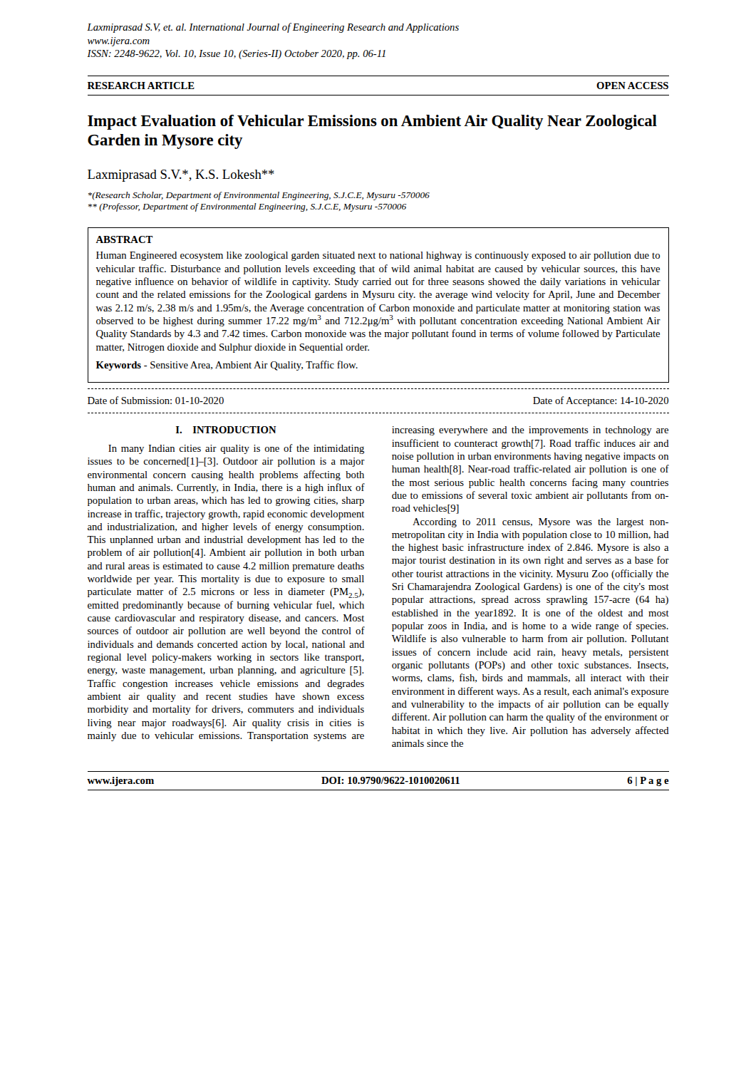Laxmiprasad S.V, et. al. International Journal of Engineering Research and Applications
www.ijera.com
ISSN: 2248-9622, Vol. 10, Issue 10, (Series-II) October 2020, pp. 06-11
RESEARCH ARTICLE OPEN ACCESS
Impact Evaluation of Vehicular Emissions on Ambient Air Quality Near Zoological Garden in Mysore city
Laxmiprasad S.V.*, K.S. Lokesh**
*(Research Scholar, Department of Environmental Engineering, S.J.C.E, Mysuru -570006
** (Professor, Department of Environmental Engineering, S.J.C.E, Mysuru -570006
ABSTRACT
Human Engineered ecosystem like zoological garden situated next to national highway is continuously exposed to air pollution due to vehicular traffic. Disturbance and pollution levels exceeding that of wild animal habitat are caused by vehicular sources, this have negative influence on behavior of wildlife in captivity. Study carried out for three seasons showed the daily variations in vehicular count and the related emissions for the Zoological gardens in Mysuru city. the average wind velocity for April, June and December was 2.12 m/s, 2.38 m/s and 1.95m/s, the Average concentration of Carbon monoxide and particulate matter at monitoring station was observed to be highest during summer 17.22 mg/m3 and 712.2μg/m3 with pollutant concentration exceeding National Ambient Air Quality Standards by 4.3 and 7.42 times. Carbon monoxide was the major pollutant found in terms of volume followed by Particulate matter, Nitrogen dioxide and Sulphur dioxide in Sequential order.
Keywords - Sensitive Area, Ambient Air Quality, Traffic flow.
Date of Submission: 01-10-2020 Date of Acceptance: 14-10-2020
I. INTRODUCTION
In many Indian cities air quality is one of the intimidating issues to be concerned[1]–[3]. Outdoor air pollution is a major environmental concern causing health problems affecting both human and animals. Currently, in India, there is a high influx of population to urban areas, which has led to growing cities, sharp increase in traffic, trajectory growth, rapid economic development and industrialization, and higher levels of energy consumption. This unplanned urban and industrial development has led to the problem of air pollution[4]. Ambient air pollution in both urban and rural areas is estimated to cause 4.2 million premature deaths worldwide per year. This mortality is due to exposure to small particulate matter of 2.5 microns or less in diameter (PM2.5), emitted predominantly because of burning vehicular fuel, which cause cardiovascular and respiratory disease, and cancers. Most sources of outdoor air pollution are well beyond the control of individuals and demands concerted action by local, national and regional level policy-makers working in sectors like transport, energy, waste management, urban planning, and agriculture [5]. Traffic congestion increases vehicle emissions and degrades ambient air quality and recent studies have shown excess morbidity and mortality for drivers, commuters and individuals living near major roadways[6]. Air quality crisis in cities is mainly due to vehicular emissions. Transportation systems are increasing everywhere and the improvements in technology are insufficient to counteract growth[7]. Road traffic induces air and noise pollution in urban environments having negative impacts on human health[8]. Near-road traffic-related air pollution is one of the most serious public health concerns facing many countries due to emissions of several toxic ambient air pollutants from on-road vehicles[9]
According to 2011 census, Mysore was the largest non-metropolitan city in India with population close to 10 million, had the highest basic infrastructure index of 2.846. Mysore is also a major tourist destination in its own right and serves as a base for other tourist attractions in the vicinity. Mysuru Zoo (officially the Sri Chamarajendra Zoological Gardens) is one of the city's most popular attractions, spread across sprawling 157-acre (64 ha) established in the year1892. It is one of the oldest and most popular zoos in India, and is home to a wide range of species. Wildlife is also vulnerable to harm from air pollution. Pollutant issues of concern include acid rain, heavy metals, persistent organic pollutants (POPs) and other toxic substances. Insects, worms, clams, fish, birds and mammals, all interact with their environment in different ways. As a result, each animal's exposure and vulnerability to the impacts of air pollution can be equally different. Air pollution can harm the quality of the environment or habitat in which they live. Air pollution has adversely affected animals since the
www.ijera.com DOI: 10.9790/9622-1010020611 6 | P a g e